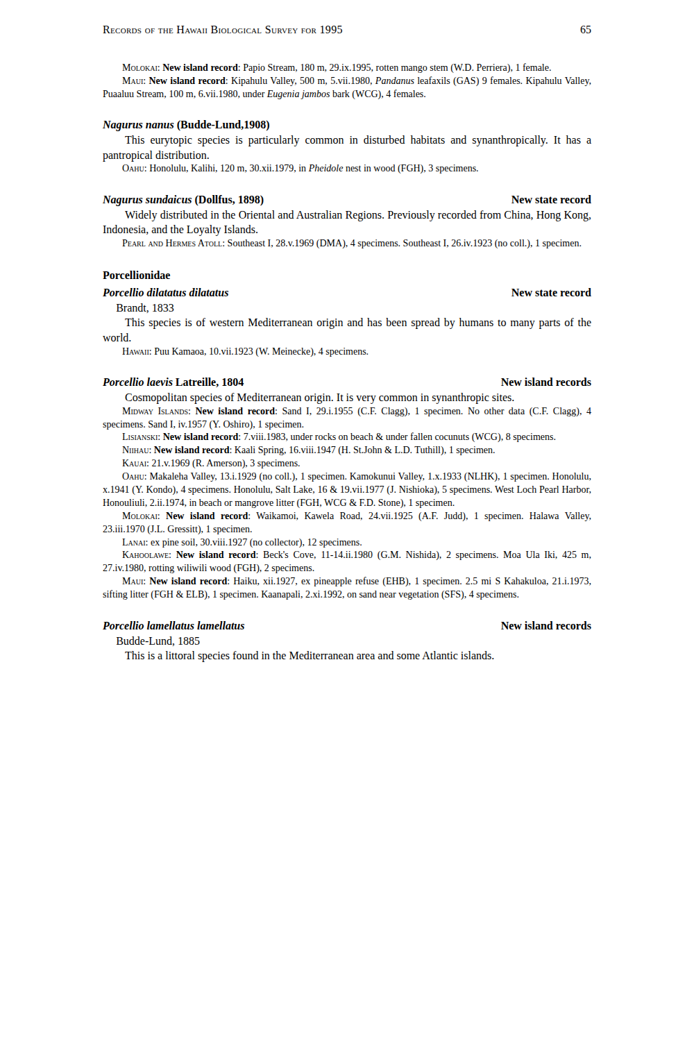Records of the Hawaii Biological Survey for 1995
65
Molokai: New island record: Papio Stream, 180 m, 29.ix.1995, rotten mango stem (W.D. Perriera), 1 female.
Maui: New island record: Kipahulu Valley, 500 m, 5.vii.1980, Pandanus leafaxils (GAS) 9 females. Kipahulu Valley, Puaaluu Stream, 100 m, 6.vii.1980, under Eugenia jambos bark (WCG), 4 females.
Nagurus nanus (Budde-Lund,1908)
This eurytopic species is particularly common in disturbed habitats and synanthropically. It has a pantropical distribution.
Oahu: Honolulu, Kalihi, 120 m, 30.xii.1979, in Pheidole nest in wood (FGH), 3 specimens.
Nagurus sundaicus (Dollfus, 1898)
New state record
Widely distributed in the Oriental and Australian Regions. Previously recorded from China, Hong Kong, Indonesia, and the Loyalty Islands.
Pearl and Hermes Atoll: Southeast I, 28.v.1969 (DMA), 4 specimens. Southeast I, 26.iv.1923 (no coll.), 1 specimen.
Porcellionidae
Porcellio dilatatus dilatatus
New state record
Brandt, 1833
This species is of western Mediterranean origin and has been spread by humans to many parts of the world.
Hawaii: Puu Kamaoa, 10.vii.1923 (W. Meinecke), 4 specimens.
Porcellio laevis Latreille, 1804
New island records
Cosmopolitan species of Mediterranean origin. It is very common in synanthropic sites.
Midway Islands: New island record: Sand I, 29.i.1955 (C.F. Clagg), 1 specimen. No other data (C.F. Clagg), 4 specimens. Sand I, iv.1957 (Y. Oshiro), 1 specimen.
Lisianski: New island record: 7.viii.1983, under rocks on beach & under fallen cocunuts (WCG), 8 specimens.
Niihau: New island record: Kaali Spring, 16.viii.1947 (H. St.John & L.D. Tuthill), 1 specimen.
Kauai: 21.v.1969 (R. Amerson), 3 specimens.
Oahu: Makaleha Valley, 13.i.1929 (no coll.), 1 specimen. Kamokunui Valley, 1.x.1933 (NLHK), 1 specimen. Honolulu, x.1941 (Y. Kondo), 4 specimens. Honolulu, Salt Lake, 16 & 19.vii.1977 (J. Nishioka), 5 specimens. West Loch Pearl Harbor, Honouliuli, 2.ii.1974, in beach or mangrove litter (FGH, WCG & F.D. Stone), 1 specimen.
Molokai: New island record: Waikamoi, Kawela Road, 24.vii.1925 (A.F. Judd), 1 specimen. Halawa Valley, 23.iii.1970 (J.L. Gressitt), 1 specimen.
Lanai: ex pine soil, 30.viii.1927 (no collector), 12 specimens.
Kahoolawe: New island record: Beck's Cove, 11-14.ii.1980 (G.M. Nishida), 2 specimens. Moa Ula Iki, 425 m, 27.iv.1980, rotting wiliwili wood (FGH), 2 specimens.
Maui: New island record: Haiku, xii.1927, ex pineapple refuse (EHB), 1 specimen. 2.5 mi S Kahakuloa, 21.i.1973, sifting litter (FGH & ELB), 1 specimen. Kaanapali, 2.xi.1992, on sand near vegetation (SFS), 4 specimens.
Porcellio lamellatus lamellatus
New island records
Budde-Lund, 1885
This is a littoral species found in the Mediterranean area and some Atlantic islands.